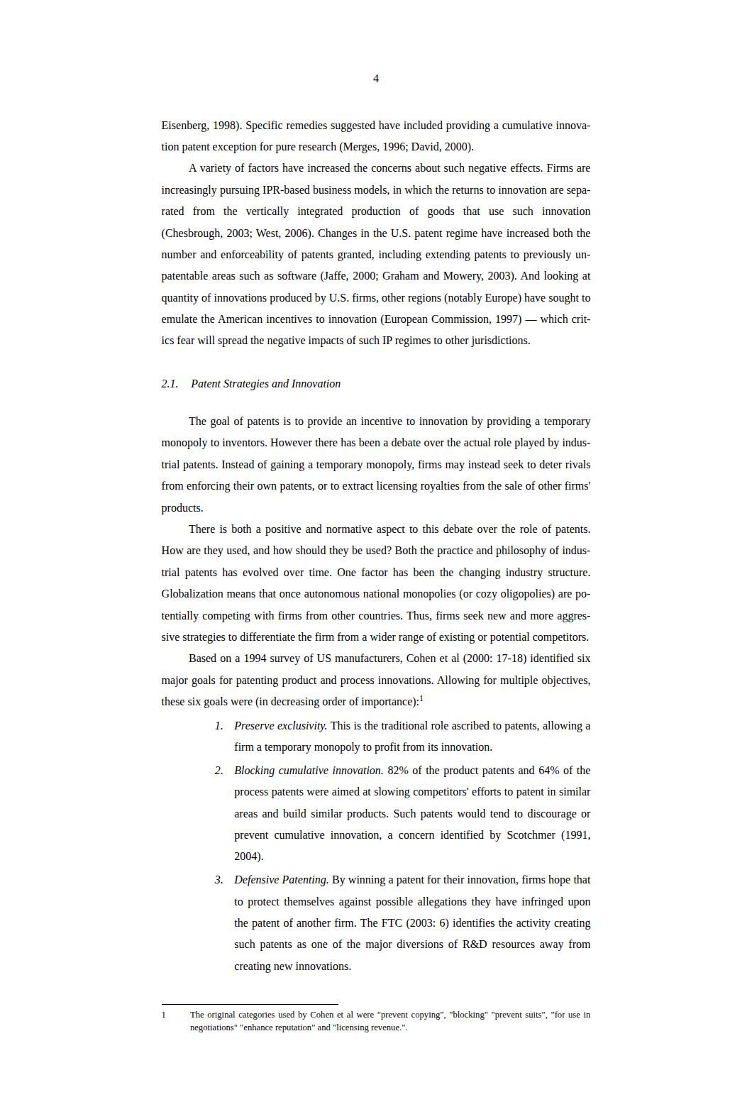4
Eisenberg, 1998). Specific remedies suggested have included providing a cumulative innovation patent exception for pure research (Merges, 1996; David, 2000).
A variety of factors have increased the concerns about such negative effects. Firms are increasingly pursuing IPR-based business models, in which the returns to innovation are separated from the vertically integrated production of goods that use such innovation (Chesbrough, 2003; West, 2006). Changes in the U.S. patent regime have increased both the number and enforceability of patents granted, including extending patents to previously unpatentable areas such as software (Jaffe, 2000; Graham and Mowery, 2003). And looking at quantity of innovations produced by U.S. firms, other regions (notably Europe) have sought to emulate the American incentives to innovation (European Commission, 1997) — which critics fear will spread the negative impacts of such IP regimes to other jurisdictions.
2.1. Patent Strategies and Innovation
The goal of patents is to provide an incentive to innovation by providing a temporary monopoly to inventors. However there has been a debate over the actual role played by industrial patents. Instead of gaining a temporary monopoly, firms may instead seek to deter rivals from enforcing their own patents, or to extract licensing royalties from the sale of other firms' products.
There is both a positive and normative aspect to this debate over the role of patents. How are they used, and how should they be used? Both the practice and philosophy of industrial patents has evolved over time. One factor has been the changing industry structure. Globalization means that once autonomous national monopolies (or cozy oligopolies) are potentially competing with firms from other countries. Thus, firms seek new and more aggressive strategies to differentiate the firm from a wider range of existing or potential competitors.
Based on a 1994 survey of US manufacturers, Cohen et al (2000: 17-18) identified six major goals for patenting product and process innovations. Allowing for multiple objectives, these six goals were (in decreasing order of importance):1
Preserve exclusivity. This is the traditional role ascribed to patents, allowing a firm a temporary monopoly to profit from its innovation.
Blocking cumulative innovation. 82% of the product patents and 64% of the process patents were aimed at slowing competitors' efforts to patent in similar areas and build similar products. Such patents would tend to discourage or prevent cumulative innovation, a concern identified by Scotchmer (1991, 2004).
Defensive Patenting. By winning a patent for their innovation, firms hope that to protect themselves against possible allegations they have infringed upon the patent of another firm. The FTC (2003: 6) identifies the activity creating such patents as one of the major diversions of R&D resources away from creating new innovations.
1 The original categories used by Cohen et al were "prevent copying", "blocking" "prevent suits", "for use in negotiations" "enhance reputation" and "licensing revenue.".